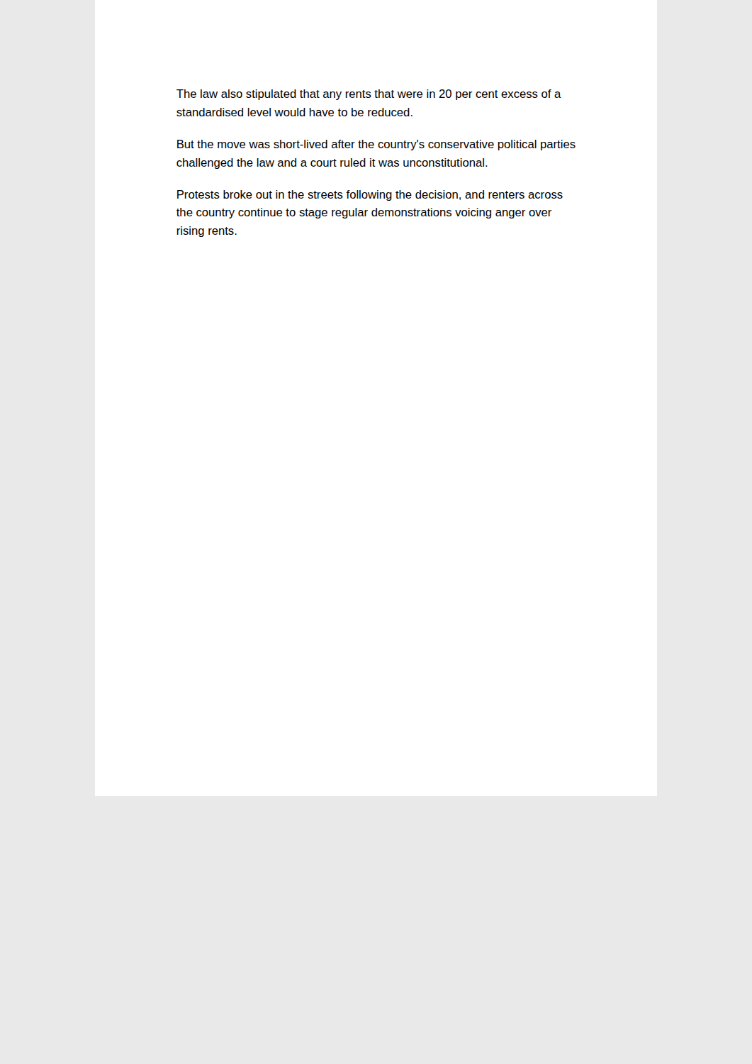The law also stipulated that any rents that were in 20 per cent excess of a standardised level would have to be reduced.
But the move was short-lived after the country's conservative political parties challenged the law and a court ruled it was unconstitutional.
Protests broke out in the streets following the decision, and renters across the country continue to stage regular demonstrations voicing anger over rising rents.